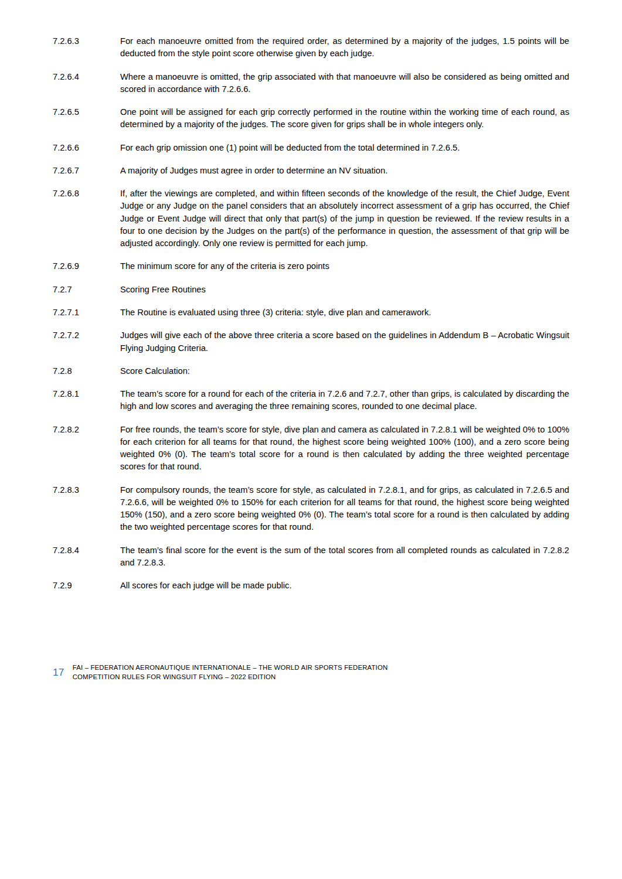7.2.6.3
For each manoeuvre omitted from the required order, as determined by a majority of the judges, 1.5 points will be deducted from the style point score otherwise given by each judge.
7.2.6.4
Where a manoeuvre is omitted, the grip associated with that manoeuvre will also be considered as being omitted and scored in accordance with 7.2.6.6.
7.2.6.5
One point will be assigned for each grip correctly performed in the routine within the working time of each round, as determined by a majority of the judges. The score given for grips shall be in whole integers only.
7.2.6.6
For each grip omission one (1) point will be deducted from the total determined in 7.2.6.5.
7.2.6.7
A majority of Judges must agree in order to determine an NV situation.
7.2.6.8
If, after the viewings are completed, and within fifteen seconds of the knowledge of the result, the Chief Judge, Event Judge or any Judge on the panel considers that an absolutely incorrect assessment of a grip has occurred, the Chief Judge or Event Judge will direct that only that part(s) of the jump in question be reviewed. If the review results in a four to one decision by the Judges on the part(s) of the performance in question, the assessment of that grip will be adjusted accordingly. Only one review is permitted for each jump.
7.2.6.9
The minimum score for any of the criteria is zero points
7.2.7
Scoring Free Routines
7.2.7.1
The Routine is evaluated using three (3) criteria: style, dive plan and camerawork.
7.2.7.2
Judges will give each of the above three criteria a score based on the guidelines in Addendum B – Acrobatic Wingsuit Flying Judging Criteria.
7.2.8
Score Calculation:
7.2.8.1
The team’s score for a round for each of the criteria in 7.2.6 and 7.2.7, other than grips, is calculated by discarding the high and low scores and averaging the three remaining scores, rounded to one decimal place.
7.2.8.2
For free rounds, the team’s score for style, dive plan and camera as calculated in 7.2.8.1 will be weighted 0% to 100% for each criterion for all teams for that round, the highest score being weighted 100% (100), and a zero score being weighted 0% (0). The team’s total score for a round is then calculated by adding the three weighted percentage scores for that round.
7.2.8.3
For compulsory rounds, the team’s score for style, as calculated in 7.2.8.1, and for grips, as calculated in 7.2.6.5 and 7.2.6.6, will be weighted 0% to 150% for each criterion for all teams for that round, the highest score being weighted 150% (150), and a zero score being weighted 0% (0). The team’s total score for a round is then calculated by adding the two weighted percentage scores for that round.
7.2.8.4
The team’s final score for the event is the sum of the total scores from all completed rounds as calculated in 7.2.8.2 and 7.2.8.3.
7.2.9
All scores for each judge will be made public.
17
FAI – FEDERATION AERONAUTIQUE INTERNATIONALE – THE WORLD AIR SPORTS FEDERATION
COMPETITION RULES FOR WINGSUIT FLYING – 2022 EDITION